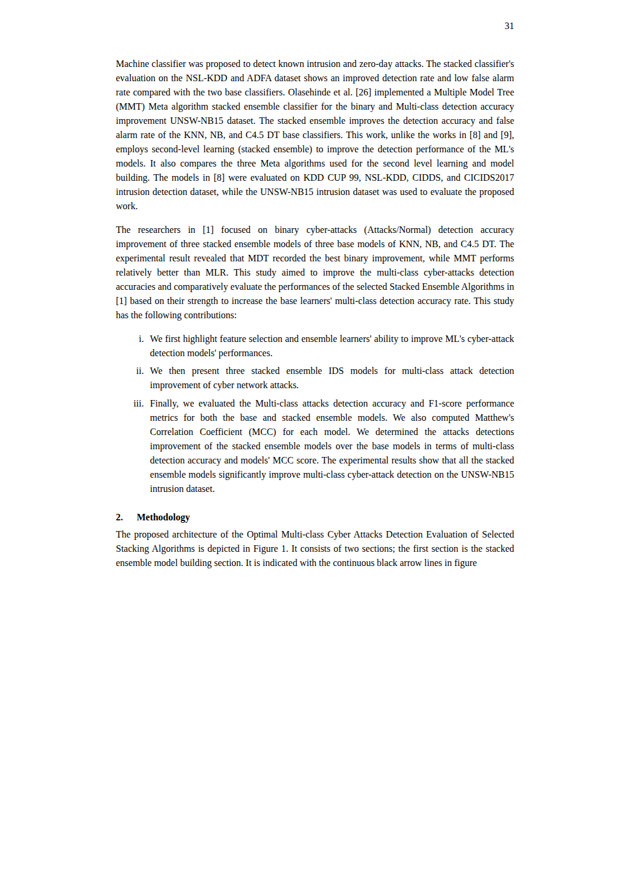31
Machine classifier was proposed to detect known intrusion and zero-day attacks. The stacked classifier's evaluation on the NSL-KDD and ADFA dataset shows an improved detection rate and low false alarm rate compared with the two base classifiers. Olasehinde et al. [26] implemented a Multiple Model Tree (MMT) Meta algorithm stacked ensemble classifier for the binary and Multi-class detection accuracy improvement UNSW-NB15 dataset. The stacked ensemble improves the detection accuracy and false alarm rate of the KNN, NB, and C4.5 DT base classifiers. This work, unlike the works in [8] and [9], employs second-level learning (stacked ensemble) to improve the detection performance of the ML's models. It also compares the three Meta algorithms used for the second level learning and model building. The models in [8] were evaluated on KDD CUP 99, NSL-KDD, CIDDS, and CICIDS2017 intrusion detection dataset, while the UNSW-NB15 intrusion dataset was used to evaluate the proposed work.
The researchers in [1] focused on binary cyber-attacks (Attacks/Normal) detection accuracy improvement of three stacked ensemble models of three base models of KNN, NB, and C4.5 DT. The experimental result revealed that MDT recorded the best binary improvement, while MMT performs relatively better than MLR. This study aimed to improve the multi-class cyber-attacks detection accuracies and comparatively evaluate the performances of the selected Stacked Ensemble Algorithms in [1] based on their strength to increase the base learners' multi-class detection accuracy rate. This study has the following contributions:
We first highlight feature selection and ensemble learners' ability to improve ML's cyber-attack detection models' performances.
We then present three stacked ensemble IDS models for multi-class attack detection improvement of cyber network attacks.
Finally, we evaluated the Multi-class attacks detection accuracy and F1-score performance metrics for both the base and stacked ensemble models. We also computed Matthew's Correlation Coefficient (MCC) for each model. We determined the attacks detections improvement of the stacked ensemble models over the base models in terms of multi-class detection accuracy and models' MCC score. The experimental results show that all the stacked ensemble models significantly improve multi-class cyber-attack detection on the UNSW-NB15 intrusion dataset.
2. Methodology
The proposed architecture of the Optimal Multi-class Cyber Attacks Detection Evaluation of Selected Stacking Algorithms is depicted in Figure 1. It consists of two sections; the first section is the stacked ensemble model building section. It is indicated with the continuous black arrow lines in figure